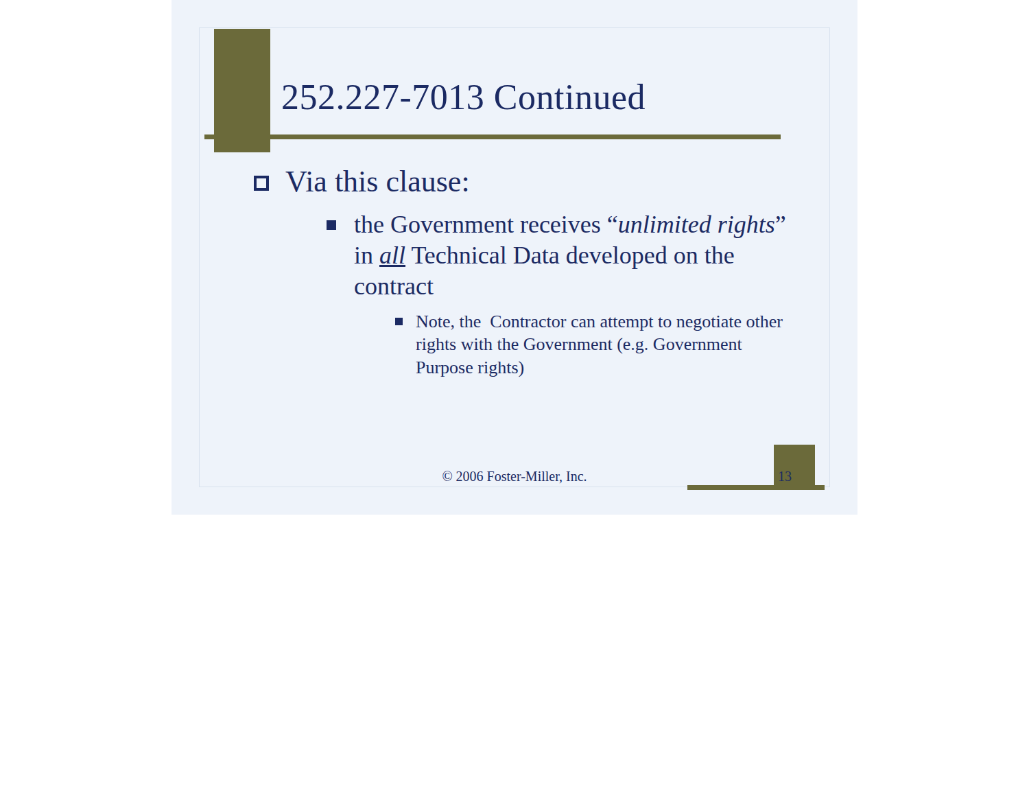252.227-7013 Continued
Via this clause:
the Government receives “unlimited rights” in all Technical Data developed on the contract
Note, the Contractor can attempt to negotiate other rights with the Government (e.g. Government Purpose rights)
© 2006 Foster-Miller, Inc.
13